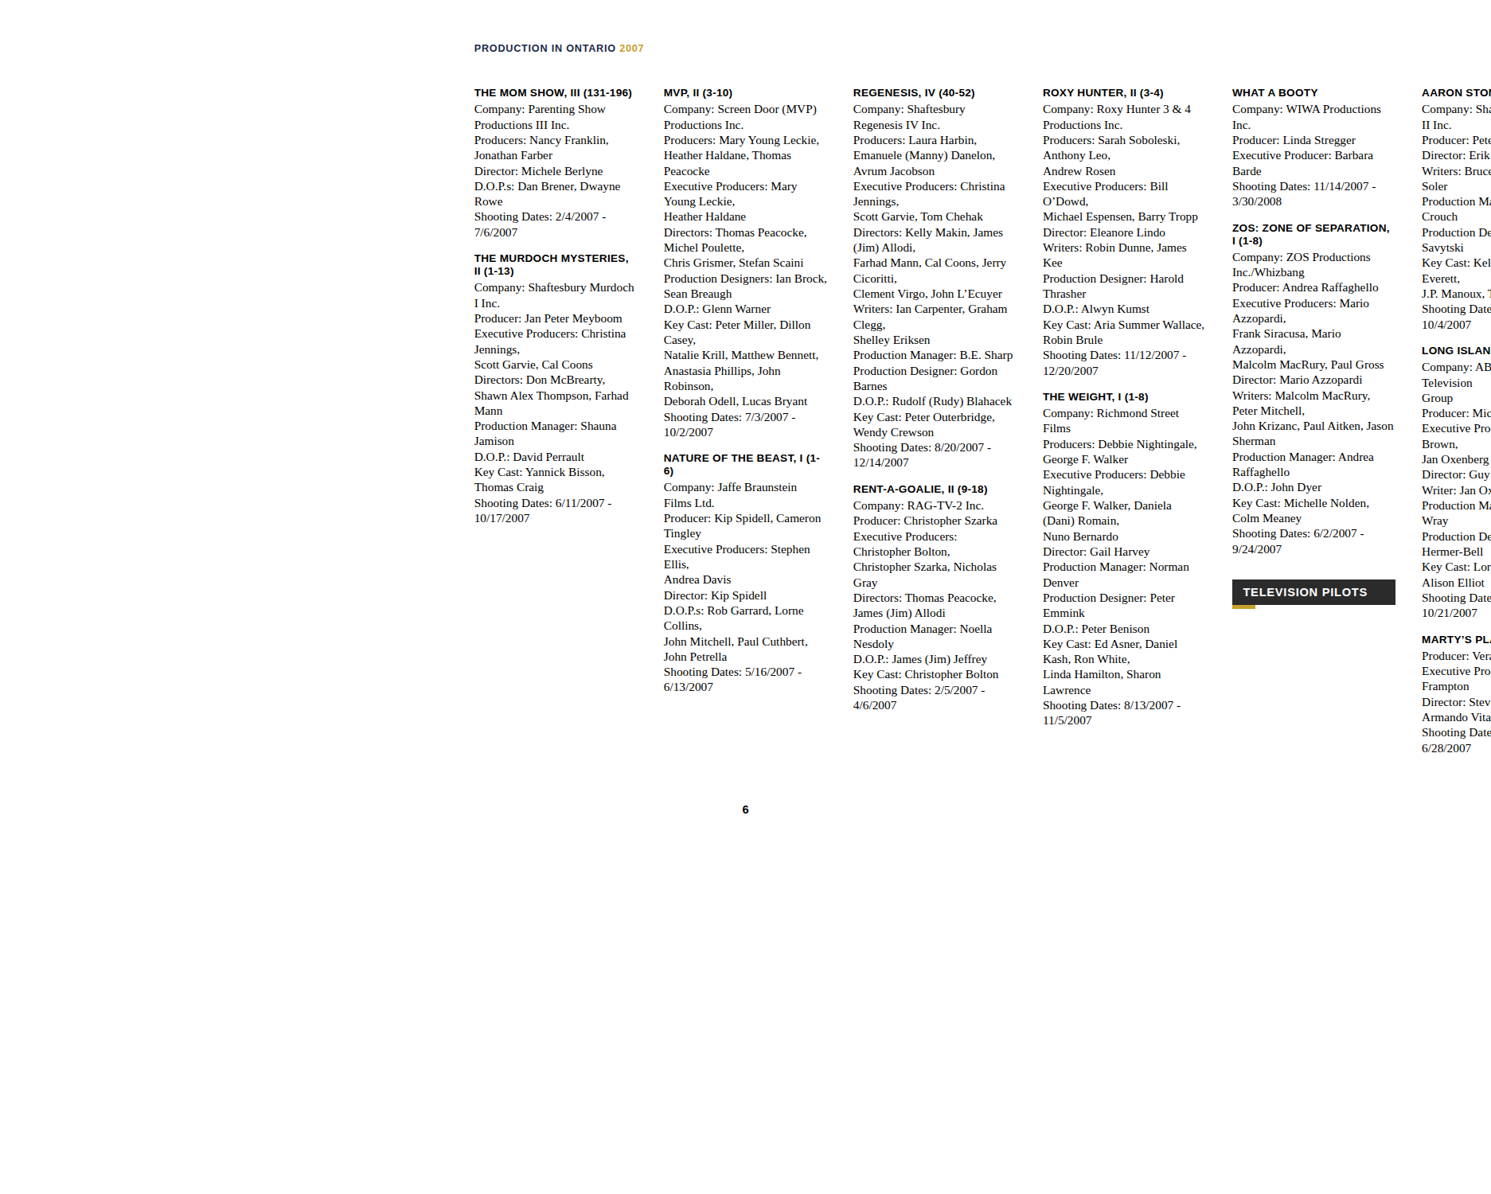PRODUCTION IN ONTARIO 2007
The Mom Show, III (131-196)
Company: Parenting Show Productions III Inc.
Producers: Nancy Franklin, Jonathan Farber
Director: Michele Berlyne
D.O.P.s: Dan Brener, Dwayne Rowe
Shooting Dates: 2/4/2007 - 7/6/2007
The Murdoch Mysteries, II (1-13)
Company: Shaftesbury Murdoch I Inc.
Producer: Jan Peter Meyboom
Executive Producers: Christina Jennings,
Scott Garvie, Cal Coons
Directors: Don McBrearty,
Shawn Alex Thompson, Farhad Mann
Production Manager: Shauna Jamison
D.O.P.: David Perrault
Key Cast: Yannick Bisson, Thomas Craig
Shooting Dates: 6/11/2007 - 10/17/2007
MVP, II (3-10)
Company: Screen Door (MVP) Productions Inc.
Producers: Mary Young Leckie,
Heather Haldane, Thomas Peacocke
Executive Producers: Mary Young Leckie,
Heather Haldane
Directors: Thomas Peacocke, Michel Poulette,
Chris Grismer, Stefan Scaini
Production Designers: Ian Brock, Sean Breaugh
D.O.P.: Glenn Warner
Key Cast: Peter Miller, Dillon Casey,
Natalie Krill, Matthew Bennett,
Anastasia Phillips, John Robinson,
Deborah Odell, Lucas Bryant
Shooting Dates: 7/3/2007 - 10/2/2007
Nature of the Beast, I (1-6)
Company: Jaffe Braunstein Films Ltd.
Producer: Kip Spidell, Cameron Tingley
Executive Producers: Stephen Ellis,
Andrea Davis
Director: Kip Spidell
D.O.P.s: Rob Garrard, Lorne Collins,
John Mitchell, Paul Cuthbert, John Petrella
Shooting Dates: 5/16/2007 - 6/13/2007
Regenesis, IV (40-52)
Company: Shaftesbury Regenesis IV Inc.
Producers: Laura Harbin,
Emanuele (Manny) Danelon,
Avrum Jacobson
Executive Producers: Christina Jennings,
Scott Garvie, Tom Chehak
Directors: Kelly Makin, James (Jim) Allodi,
Farhad Mann, Cal Coons, Jerry Cicoritti,
Clement Virgo, John L’Ecuyer
Writers: Ian Carpenter, Graham Clegg,
Shelley Eriksen
Production Manager: B.E. Sharp
Production Designer: Gordon Barnes
D.O.P.: Rudolf (Rudy) Blahacek
Key Cast: Peter Outerbridge, Wendy Crewson
Shooting Dates: 8/20/2007 - 12/14/2007
Rent-A-Goalie, II (9-18)
Company: RAG-TV-2 Inc.
Producer: Christopher Szarka
Executive Producers: Christopher Bolton,
Christopher Szarka, Nicholas Gray
Directors: Thomas Peacocke,
James (Jim) Allodi
Production Manager: Noella Nesdoly
D.O.P.: James (Jim) Jeffrey
Key Cast: Christopher Bolton
Shooting Dates: 2/5/2007 - 4/6/2007
Roxy Hunter, II (3-4)
Company: Roxy Hunter 3 & 4 Productions Inc.
Producers: Sarah Soboleski, Anthony Leo,
Andrew Rosen
Executive Producers: Bill O’Dowd,
Michael Espensen, Barry Tropp
Director: Eleanore Lindo
Writers: Robin Dunne, James Kee
Production Designer: Harold Thrasher
D.O.P.: Alwyn Kumst
Key Cast: Aria Summer Wallace, Robin Brule
Shooting Dates: 11/12/2007 - 12/20/2007
The Weight, I (1-8)
Company: Richmond Street Films
Producers: Debbie Nightingale,
George F. Walker
Executive Producers: Debbie Nightingale,
George F. Walker, Daniela (Dani) Romain,
Nuno Bernardo
Director: Gail Harvey
Production Manager: Norman Denver
Production Designer: Peter Emmink
D.O.P.: Peter Benison
Key Cast: Ed Asner, Daniel Kash, Ron White,
Linda Hamilton, Sharon Lawrence
Shooting Dates: 8/13/2007 - 11/5/2007
What A Booty
Company: WIWA Productions Inc.
Producer: Linda Stregger
Executive Producer: Barbara Barde
Shooting Dates: 11/14/2007 - 3/30/2008
ZOS: Zone of Separation, I (1-8)
Company: ZOS Productions Inc./Whizbang
Producer: Andrea Raffaghello
Executive Producers: Mario Azzopardi,
Frank Siracusa, Mario Azzopardi,
Malcolm MacRury, Paul Gross
Director: Mario Azzopardi
Writers: Malcolm MacRury, Peter Mitchell,
John Krizanc, Paul Aitken, Jason Sherman
Production Manager: Andrea Raffaghello
D.O.P.: John Dyer
Key Cast: Michelle Nolden, Colm Meaney
Shooting Dates: 6/2/2007 - 9/24/2007
TELEVISION PILOTS
Aaron Stone
Company: Shaftesbury Services II Inc.
Producer: Peter Bray
Director: Erik Canuel
Writers: Bruce Kalish, Nelson Soler
Production Manager: James Crouch
Production Designer: Oleg Savytski
Key Cast: Kelly Blatz, Dylan Everett,
J.P. Manoux, Tania Gunadi
Shooting Dates: 9/30/2007 - 10/4/2007
Long Island Confidential
Company: ABC Entertainment Television
Group
Producer: Michael J. Maschio
Executive Producers: Kevin Brown,
Jan Oxenberg
Director: Guy Bee
Writer: Jan Oxenberg
Production Manager: Michael Wray
Production Designer: Lindsey Hermer-Bell
Key Cast: Lorraine Bracco, Alison Elliot
Shooting Dates: 10/10/2007 - 10/21/2007
Marty’s Place
Producer: Vera Soltykewych
Executive Producer: Marty Frampton
Director: Steven Douglas/ Armando Vitali
Shooting Dates: 6/21/2007 - 6/28/2007
6